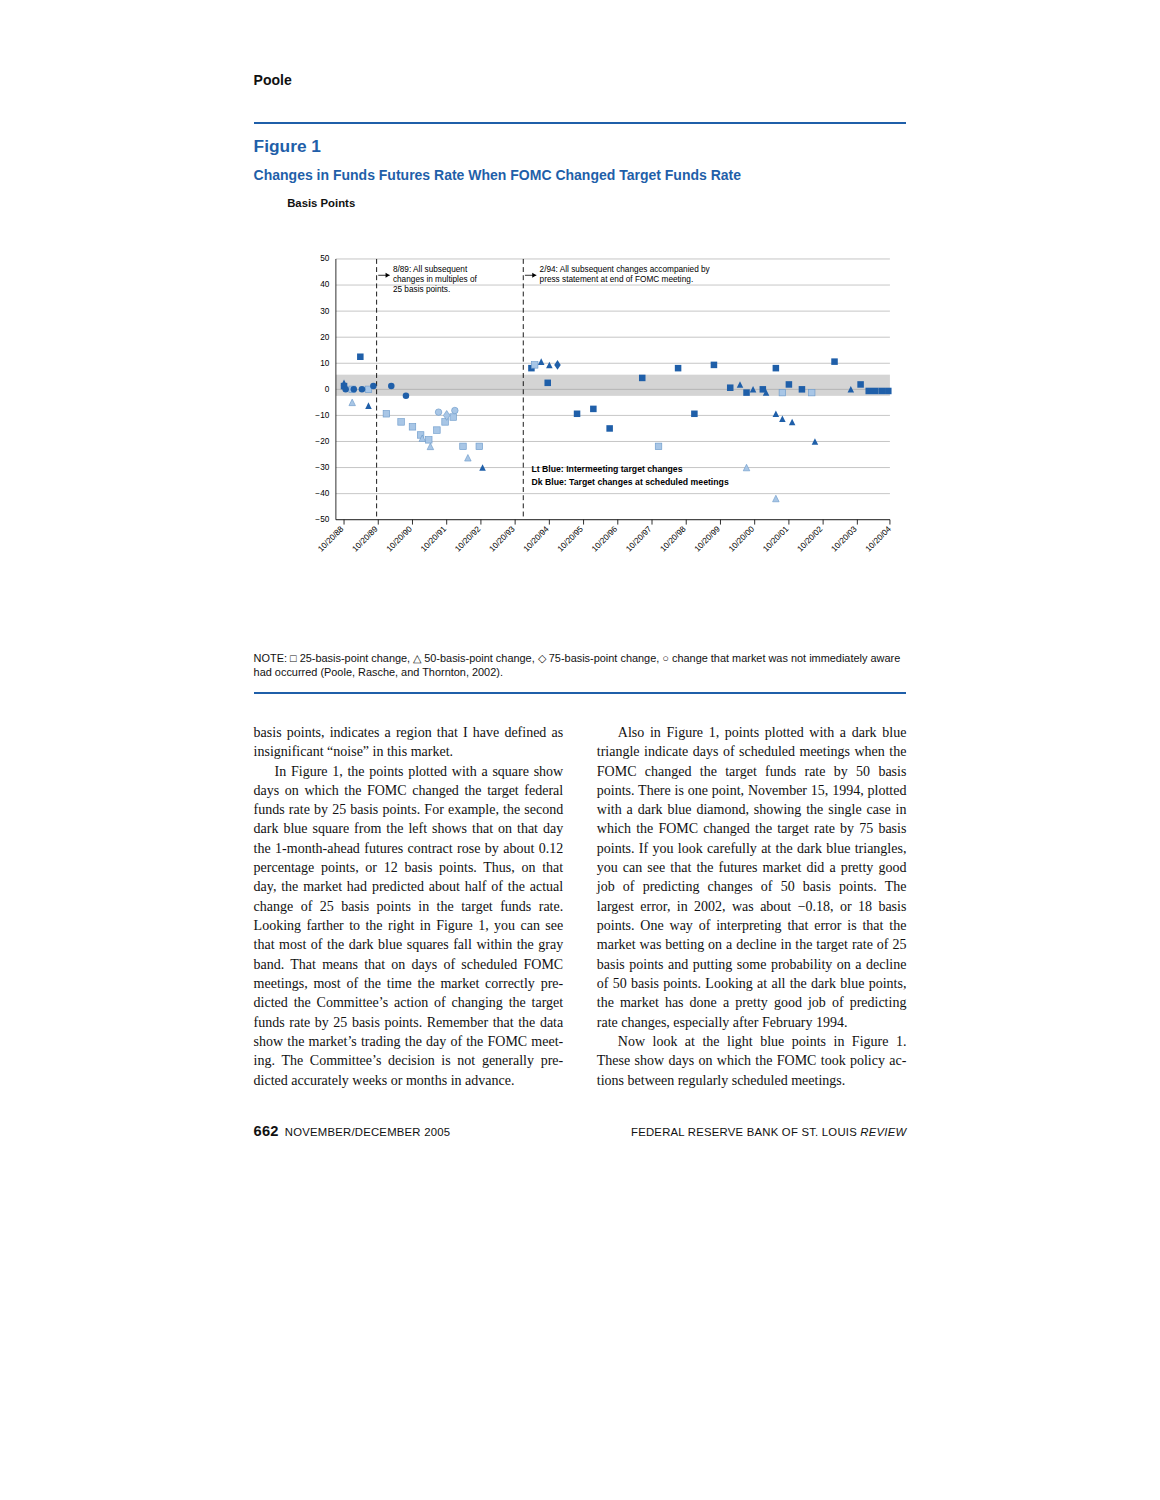Poole
Figure 1
Changes in Funds Futures Rate When FOMC Changed Target Funds Rate
Basis Points
50 40 30 20 10 0 −10 −20 −30 −40 −50 8/89: All subsequent changes in multiples of 25 basis points. 2/94: All subsequent changes accompanied by press statement at end of FOMC meeting. Lt Blue: Intermeeting target changes Dk Blue: Target changes at scheduled meetings 10/20/88 10/20/89 10/20/90 10/20/91 10/20/92 10/20/93 10/20/94 10/20/95 10/20/96 10/20/97 10/20/98 10/20/99 10/20/00 10/20/01 10/20/02 10/20/03 10/20/04
NOTE: □ 25-basis-point change, △ 50-basis-point change, ◇ 75-basis-point change, ○ change that market was not immediately aware had occurred (Poole, Rasche, and Thornton, 2002).
basis points, indicates a region that I have defined as insignificant “noise” in this market.
In Figure 1, the points plotted with a square show days on which the FOMC changed the target federal funds rate by 25 basis points. For example, the second dark blue square from the left shows that on that day the 1-month-ahead futures contract rose by about 0.12 percentage points, or 12 basis points. Thus, on that day, the market had predicted about half of the actual change of 25 basis points in the target funds rate. Looking farther to the right in Figure 1, you can see that most of the dark blue squares fall within the gray band. That means that on days of scheduled FOMC meetings, most of the time the market correctly predicted the Committee’s action of changing the target funds rate by 25 basis points. Remember that the data show the market’s trading the day of the FOMC meeting. The Committee’s decision is not generally predicted accurately weeks or months in advance.
Also in Figure 1, points plotted with a dark blue triangle indicate days of scheduled meetings when the FOMC changed the target funds rate by 50 basis points. There is one point, November 15, 1994, plotted with a dark blue diamond, showing the single case in which the FOMC changed the target rate by 75 basis points. If you look carefully at the dark blue triangles, you can see that the futures market did a pretty good job of predicting changes of 50 basis points. The largest error, in 2002, was about −0.18, or 18 basis points. One way of interpreting that error is that the market was betting on a decline in the target rate of 25 basis points and putting some probability on a decline of 50 basis points. Looking at all the dark blue points, the market has done a pretty good job of predicting rate changes, especially after February 1994.
Now look at the light blue points in Figure 1. These show days on which the FOMC took policy actions between regularly scheduled meetings.
662 NOVEMBER/DECEMBER 2005
FEDERAL RESERVE BANK OF ST. LOUIS REVIEW